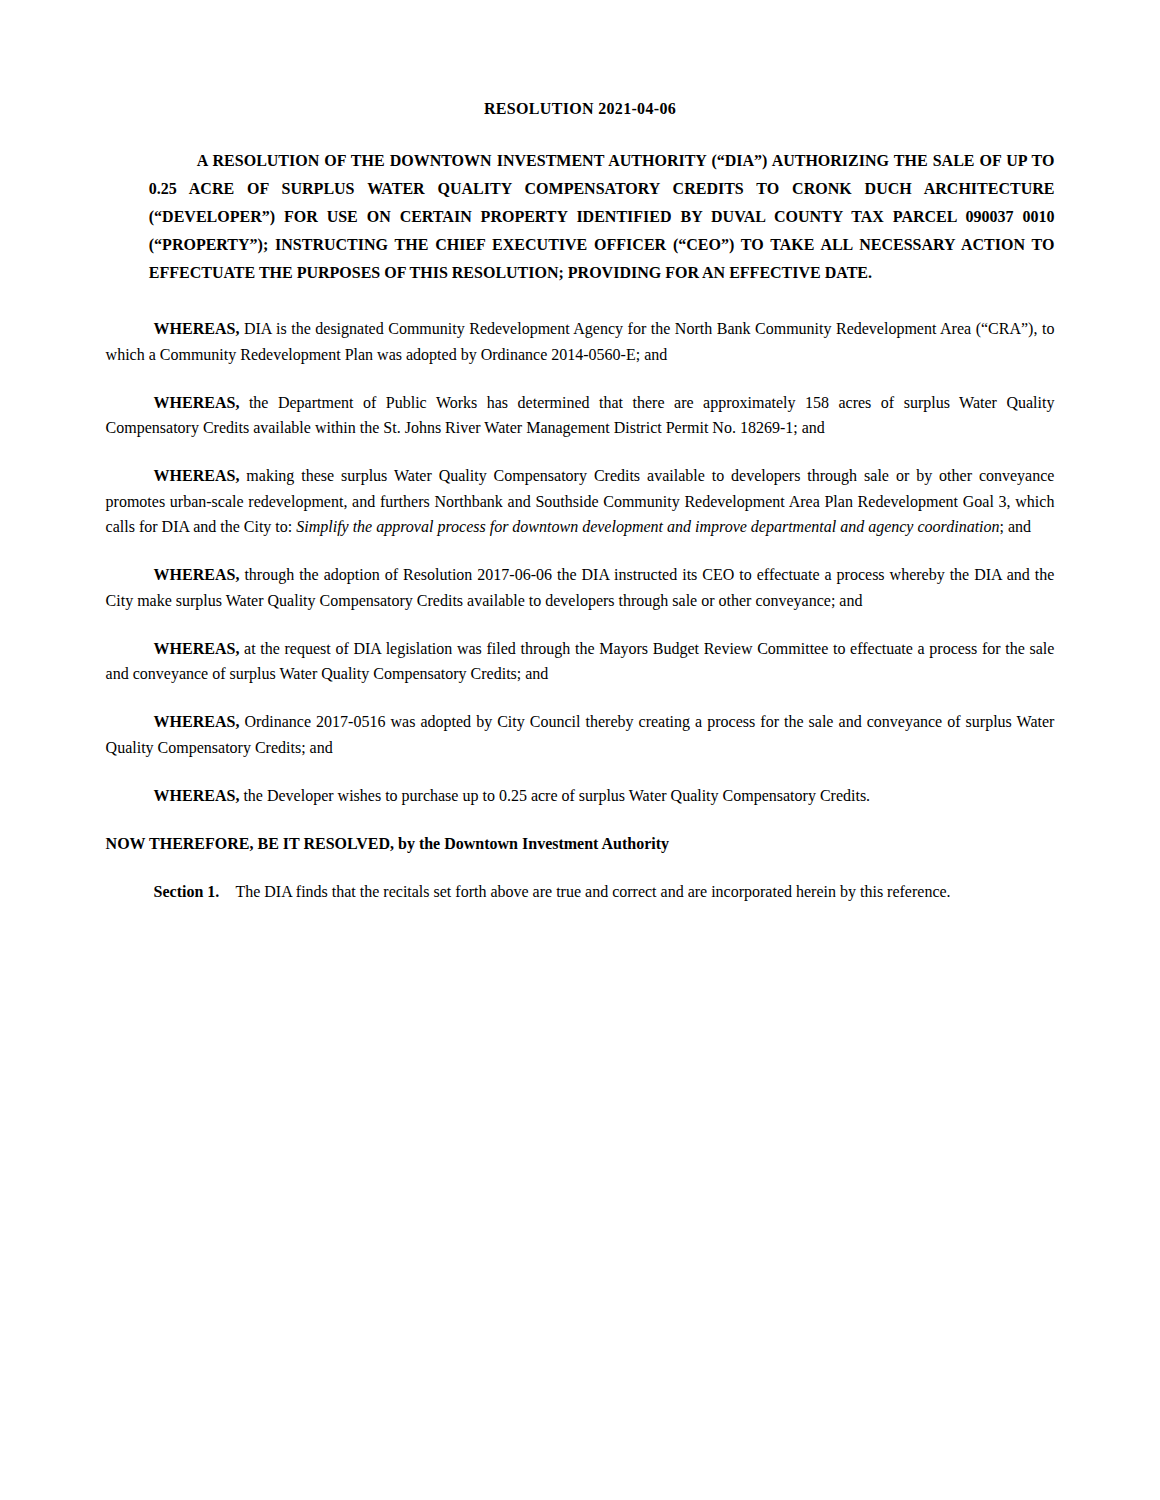RESOLUTION 2021-04-06
A RESOLUTION OF THE DOWNTOWN INVESTMENT AUTHORITY (“DIA”) AUTHORIZING THE SALE OF UP TO 0.25 ACRE OF SURPLUS WATER QUALITY COMPENSATORY CREDITS TO CRONK DUCH ARCHITECTURE (“DEVELOPER”) FOR USE ON CERTAIN PROPERTY IDENTIFIED BY DUVAL COUNTY TAX PARCEL 090037 0010 (“PROPERTY”); INSTRUCTING THE CHIEF EXECUTIVE OFFICER (“CEO”) TO TAKE ALL NECESSARY ACTION TO EFFECTUATE THE PURPOSES OF THIS RESOLUTION; PROVIDING FOR AN EFFECTIVE DATE.
WHEREAS, DIA is the designated Community Redevelopment Agency for the North Bank Community Redevelopment Area (“CRA”), to which a Community Redevelopment Plan was adopted by Ordinance 2014-0560-E; and
WHEREAS, the Department of Public Works has determined that there are approximately 158 acres of surplus Water Quality Compensatory Credits available within the St. Johns River Water Management District Permit No. 18269-1; and
WHEREAS, making these surplus Water Quality Compensatory Credits available to developers through sale or by other conveyance promotes urban-scale redevelopment, and furthers Northbank and Southside Community Redevelopment Area Plan Redevelopment Goal 3, which calls for DIA and the City to: Simplify the approval process for downtown development and improve departmental and agency coordination; and
WHEREAS, through the adoption of Resolution 2017-06-06 the DIA instructed its CEO to effectuate a process whereby the DIA and the City make surplus Water Quality Compensatory Credits available to developers through sale or other conveyance; and
WHEREAS, at the request of DIA legislation was filed through the Mayors Budget Review Committee to effectuate a process for the sale and conveyance of surplus Water Quality Compensatory Credits; and
WHEREAS, Ordinance 2017-0516 was adopted by City Council thereby creating a process for the sale and conveyance of surplus Water Quality Compensatory Credits; and
WHEREAS, the Developer wishes to purchase up to 0.25 acre of surplus Water Quality Compensatory Credits.
NOW THEREFORE, BE IT RESOLVED, by the Downtown Investment Authority
Section 1. The DIA finds that the recitals set forth above are true and correct and are incorporated herein by this reference.